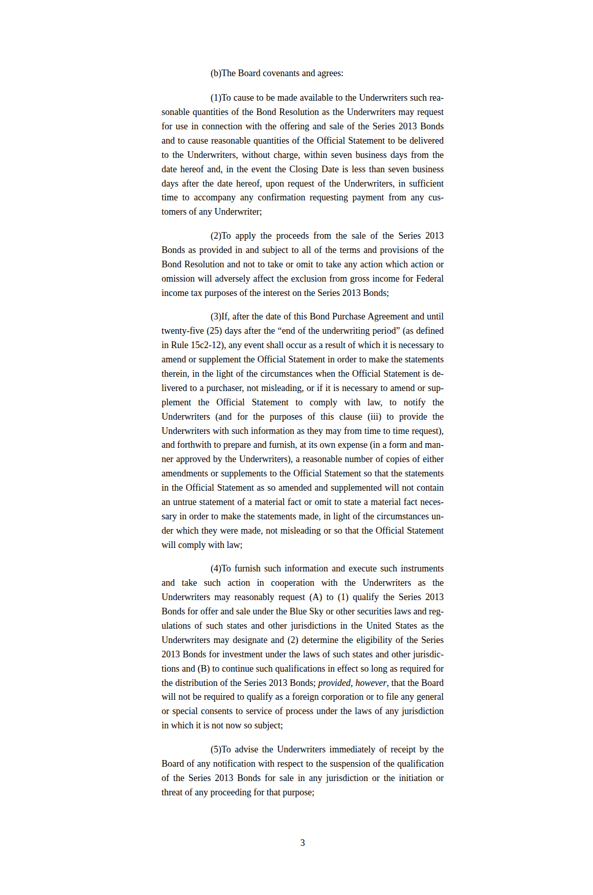(b) The Board covenants and agrees:
(1) To cause to be made available to the Underwriters such reasonable quantities of the Bond Resolution as the Underwriters may request for use in connection with the offering and sale of the Series 2013 Bonds and to cause reasonable quantities of the Official Statement to be delivered to the Underwriters, without charge, within seven business days from the date hereof and, in the event the Closing Date is less than seven business days after the date hereof, upon request of the Underwriters, in sufficient time to accompany any confirmation requesting payment from any customers of any Underwriter;
(2) To apply the proceeds from the sale of the Series 2013 Bonds as provided in and subject to all of the terms and provisions of the Bond Resolution and not to take or omit to take any action which action or omission will adversely affect the exclusion from gross income for Federal income tax purposes of the interest on the Series 2013 Bonds;
(3) If, after the date of this Bond Purchase Agreement and until twenty-five (25) days after the “end of the underwriting period” (as defined in Rule 15c2-12), any event shall occur as a result of which it is necessary to amend or supplement the Official Statement in order to make the statements therein, in the light of the circumstances when the Official Statement is delivered to a purchaser, not misleading, or if it is necessary to amend or supplement the Official Statement to comply with law, to notify the Underwriters (and for the purposes of this clause (iii) to provide the Underwriters with such information as they may from time to time request), and forthwith to prepare and furnish, at its own expense (in a form and manner approved by the Underwriters), a reasonable number of copies of either amendments or supplements to the Official Statement so that the statements in the Official Statement as so amended and supplemented will not contain an untrue statement of a material fact or omit to state a material fact necessary in order to make the statements made, in light of the circumstances under which they were made, not misleading or so that the Official Statement will comply with law;
(4) To furnish such information and execute such instruments and take such action in cooperation with the Underwriters as the Underwriters may reasonably request (A) to (1) qualify the Series 2013 Bonds for offer and sale under the Blue Sky or other securities laws and regulations of such states and other jurisdictions in the United States as the Underwriters may designate and (2) determine the eligibility of the Series 2013 Bonds for investment under the laws of such states and other jurisdictions and (B) to continue such qualifications in effect so long as required for the distribution of the Series 2013 Bonds; provided, however, that the Board will not be required to qualify as a foreign corporation or to file any general or special consents to service of process under the laws of any jurisdiction in which it is not now so subject;
(5) To advise the Underwriters immediately of receipt by the Board of any notification with respect to the suspension of the qualification of the Series 2013 Bonds for sale in any jurisdiction or the initiation or threat of any proceeding for that purpose;
3